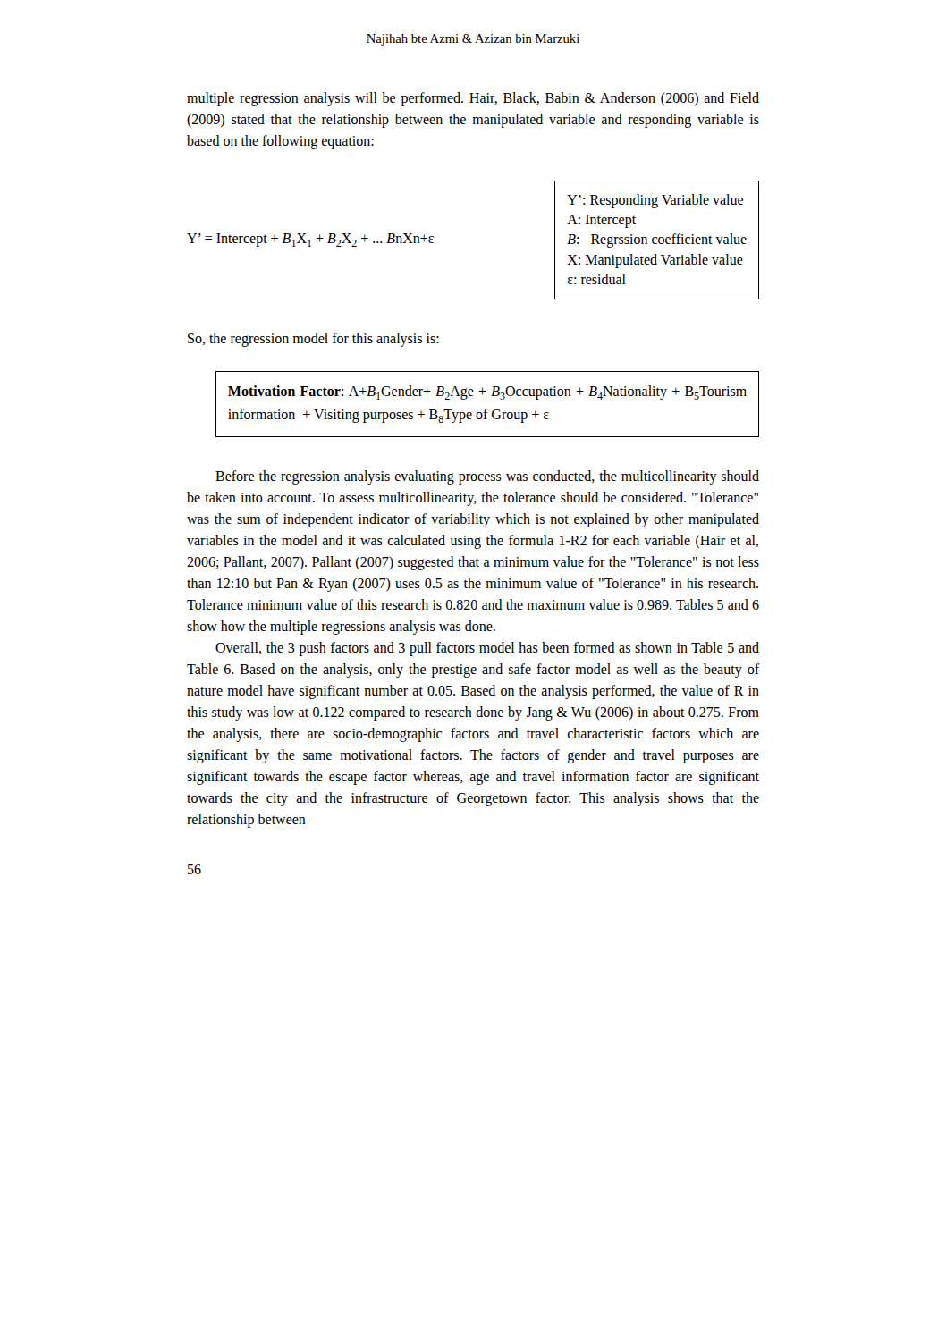Najihah bte Azmi & Azizan bin Marzuki
multiple regression analysis will be performed. Hair, Black, Babin & Anderson (2006) and Field (2009) stated that the relationship between the manipulated variable and responding variable is based on the following equation:
Y’ = Intercept + B1X1 + B2X2 + ... BnXn+ε
Y’: Responding Variable value
A: Intercept
B: Regrssion coefficient value
X: Manipulated Variable value
ε: residual
So, the regression model for this analysis is:
Motivation Factor: A+B1Gender+ B2Age + B3Occupation + B4Nationality + B5Tourism information + Visiting purposes + B8Type of Group + ε
Before the regression analysis evaluating process was conducted, the multicollinearity should be taken into account. To assess multicollinearity, the tolerance should be considered. "Tolerance" was the sum of independent indicator of variability which is not explained by other manipulated variables in the model and it was calculated using the formula 1-R2 for each variable (Hair et al, 2006; Pallant, 2007). Pallant (2007) suggested that a minimum value for the "Tolerance" is not less than 12:10 but Pan & Ryan (2007) uses 0.5 as the minimum value of "Tolerance" in his research. Tolerance minimum value of this research is 0.820 and the maximum value is 0.989. Tables 5 and 6 show how the multiple regressions analysis was done.
Overall, the 3 push factors and 3 pull factors model has been formed as shown in Table 5 and Table 6. Based on the analysis, only the prestige and safe factor model as well as the beauty of nature model have significant number at 0.05. Based on the analysis performed, the value of R in this study was low at 0.122 compared to research done by Jang & Wu (2006) in about 0.275. From the analysis, there are socio-demographic factors and travel characteristic factors which are significant by the same motivational factors. The factors of gender and travel purposes are significant towards the escape factor whereas, age and travel information factor are significant towards the city and the infrastructure of Georgetown factor. This analysis shows that the relationship between
56